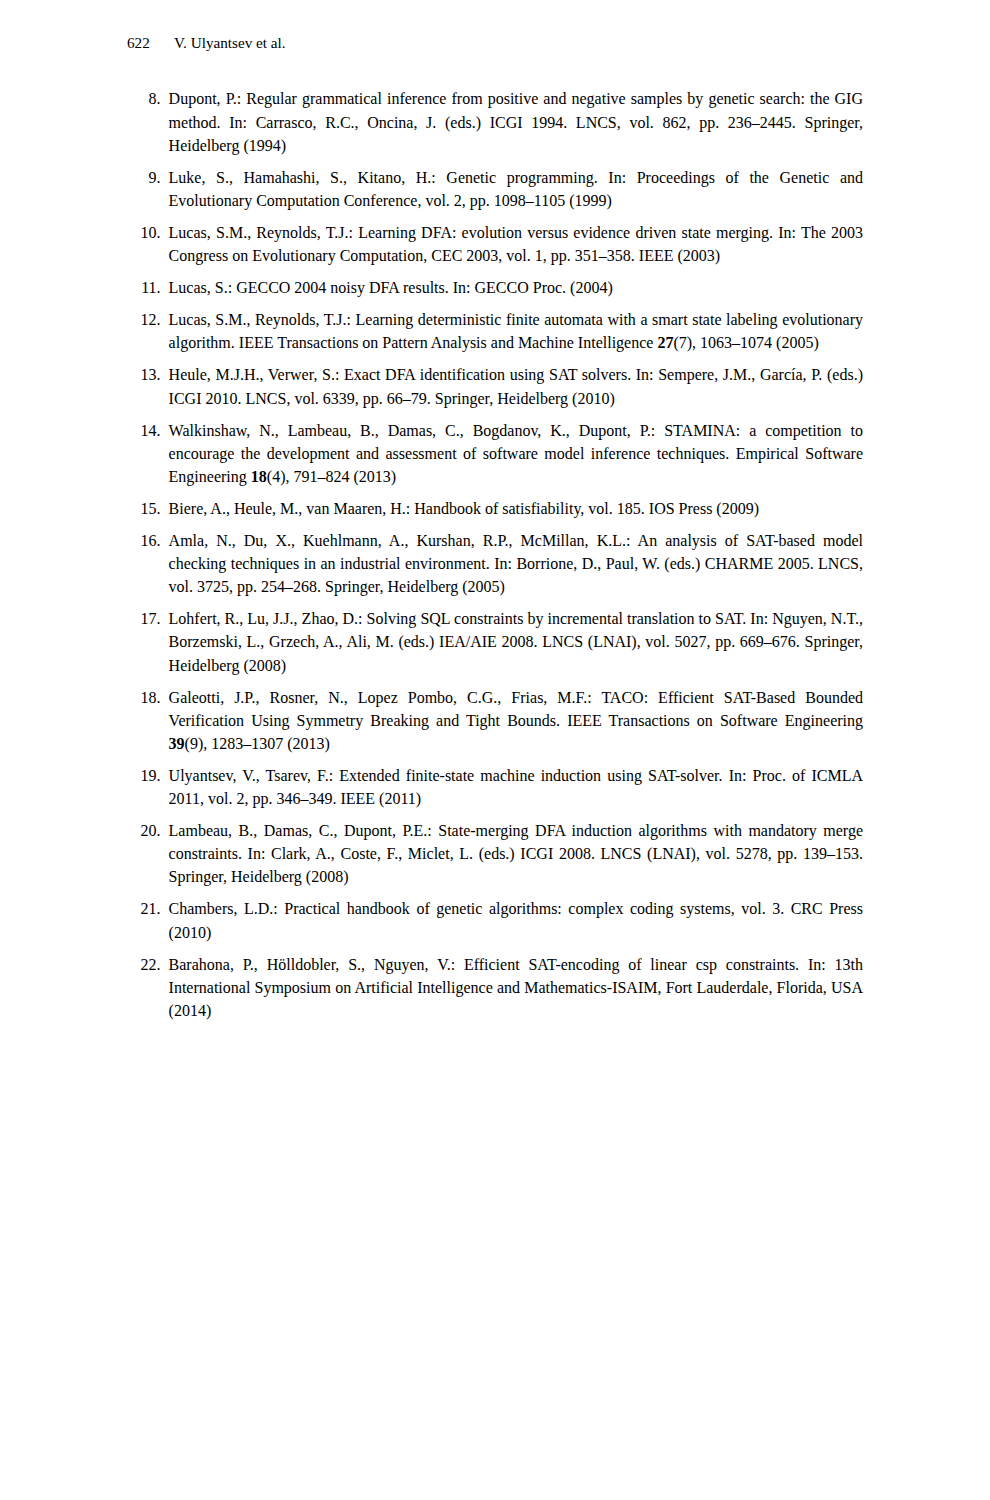622 V. Ulyantsev et al.
Dupont, P.: Regular grammatical inference from positive and negative samples by genetic search: the GIG method. In: Carrasco, R.C., Oncina, J. (eds.) ICGI 1994. LNCS, vol. 862, pp. 236–2445. Springer, Heidelberg (1994)
Luke, S., Hamahashi, S., Kitano, H.: Genetic programming. In: Proceedings of the Genetic and Evolutionary Computation Conference, vol. 2, pp. 1098–1105 (1999)
Lucas, S.M., Reynolds, T.J.: Learning DFA: evolution versus evidence driven state merging. In: The 2003 Congress on Evolutionary Computation, CEC 2003, vol. 1, pp. 351–358. IEEE (2003)
Lucas, S.: GECCO 2004 noisy DFA results. In: GECCO Proc. (2004)
Lucas, S.M., Reynolds, T.J.: Learning deterministic finite automata with a smart state labeling evolutionary algorithm. IEEE Transactions on Pattern Analysis and Machine Intelligence 27(7), 1063–1074 (2005)
Heule, M.J.H., Verwer, S.: Exact DFA identification using SAT solvers. In: Sempere, J.M., García, P. (eds.) ICGI 2010. LNCS, vol. 6339, pp. 66–79. Springer, Heidelberg (2010)
Walkinshaw, N., Lambeau, B., Damas, C., Bogdanov, K., Dupont, P.: STAMINA: a competition to encourage the development and assessment of software model inference techniques. Empirical Software Engineering 18(4), 791–824 (2013)
Biere, A., Heule, M., van Maaren, H.: Handbook of satisfiability, vol. 185. IOS Press (2009)
Amla, N., Du, X., Kuehlmann, A., Kurshan, R.P., McMillan, K.L.: An analysis of SAT-based model checking techniques in an industrial environment. In: Borrione, D., Paul, W. (eds.) CHARME 2005. LNCS, vol. 3725, pp. 254–268. Springer, Heidelberg (2005)
Lohfert, R., Lu, J.J., Zhao, D.: Solving SQL constraints by incremental translation to SAT. In: Nguyen, N.T., Borzemski, L., Grzech, A., Ali, M. (eds.) IEA/AIE 2008. LNCS (LNAI), vol. 5027, pp. 669–676. Springer, Heidelberg (2008)
Galeotti, J.P., Rosner, N., Lopez Pombo, C.G., Frias, M.F.: TACO: Efficient SAT-Based Bounded Verification Using Symmetry Breaking and Tight Bounds. IEEE Transactions on Software Engineering 39(9), 1283–1307 (2013)
Ulyantsev, V., Tsarev, F.: Extended finite-state machine induction using SAT-solver. In: Proc. of ICMLA 2011, vol. 2, pp. 346–349. IEEE (2011)
Lambeau, B., Damas, C., Dupont, P.E.: State-merging DFA induction algorithms with mandatory merge constraints. In: Clark, A., Coste, F., Miclet, L. (eds.) ICGI 2008. LNCS (LNAI), vol. 5278, pp. 139–153. Springer, Heidelberg (2008)
Chambers, L.D.: Practical handbook of genetic algorithms: complex coding systems, vol. 3. CRC Press (2010)
Barahona, P., Hölldobler, S., Nguyen, V.: Efficient SAT-encoding of linear csp constraints. In: 13th International Symposium on Artificial Intelligence and Mathematics-ISAIM, Fort Lauderdale, Florida, USA (2014)